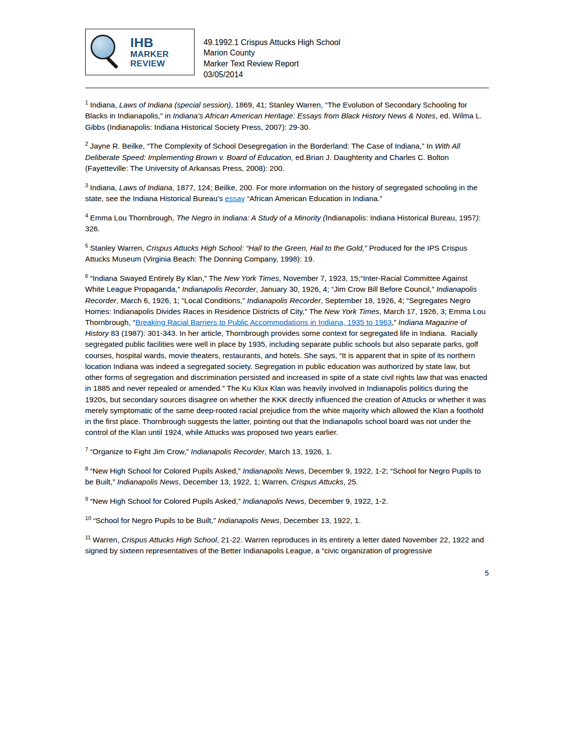IHB MARKER REVIEW
49.1992.1 Crispus Attucks High School
Marion County
Marker Text Review Report
03/05/2014
Indiana, Laws of Indiana (special session), 1869, 41; Stanley Warren, “The Evolution of Secondary Schooling for Blacks in Indianapolis,” in Indiana’s African American Heritage: Essays from Black History News & Notes, ed. Wilma L. Gibbs (Indianapolis: Indiana Historical Society Press, 2007): 29-30.
Jayne R. Beilke, “The Complexity of School Desegregation in the Borderland: The Case of Indiana,” In With All Deliberate Speed: Implementing Brown v. Board of Education, ed.Brian J. Daughterity and Charles C. Bolton (Fayetteville: The University of Arkansas Press, 2008): 200.
Indiana, Laws of Indiana, 1877, 124; Beilke, 200. For more information on the history of segregated schooling in the state, see the Indiana Historical Bureau’s essay “African American Education in Indiana.”
Emma Lou Thornbrough, The Negro in Indiana: A Study of a Minority (Indianapolis: Indiana Historical Bureau, 1957): 326.
Stanley Warren, Crispus Attucks High School: “Hail to the Green, Hail to the Gold,” Produced for the IPS Crispus Attucks Museum (Virginia Beach: The Donning Company, 1998): 19.
“Indiana Swayed Entirely By Klan,” The New York Times, November 7, 1923, 15;“Inter-Racial Committee Against White League Propaganda,” Indianapolis Recorder, January 30, 1926, 4; “Jim Crow Bill Before Council,” Indianapolis Recorder, March 6, 1926, 1; “Local Conditions,” Indianapolis Recorder, September 18, 1926, 4; “Segregates Negro Homes: Indianapolis Divides Races in Residence Districts of City,” The New York Times, March 17, 1926, 3; Emma Lou Thornbrough, “Breaking Racial Barriers to Public Accommodations in Indiana, 1935 to 1963,” Indiana Magazine of History 83 (1987): 301-343. In her article, Thornbrough provides some context for segregated life in Indiana. Racially segregated public facilities were well in place by 1935, including separate public schools but also separate parks, golf courses, hospital wards, movie theaters, restaurants, and hotels. She says, “It is apparent that in spite of its northern location Indiana was indeed a segregated society. Segregation in public education was authorized by state law, but other forms of segregation and discrimination persisted and increased in spite of a state civil rights law that was enacted in 1885 and never repealed or amended.” The Ku Klux Klan was heavily involved in Indianapolis politics during the 1920s, but secondary sources disagree on whether the KKK directly influenced the creation of Attucks or whether it was merely symptomatic of the same deep-rooted racial prejudice from the white majority which allowed the Klan a foothold in the first place. Thornbrough suggests the latter, pointing out that the Indianapolis school board was not under the control of the Klan until 1924, while Attucks was proposed two years earlier.
“Organize to Fight Jim Crow,” Indianapolis Recorder, March 13, 1926, 1.
“New High School for Colored Pupils Asked,” Indianapolis News, December 9, 1922, 1-2; “School for Negro Pupils to be Built,” Indianapolis News, December 13, 1922, 1; Warren, Crispus Attucks, 25.
“New High School for Colored Pupils Asked,” Indianapolis News, December 9, 1922, 1-2.
“School for Negro Pupils to be Built,” Indianapolis News, December 13, 1922, 1.
Warren, Crispus Attucks High School, 21-22. Warren reproduces in its entirety a letter dated November 22, 1922 and signed by sixteen representatives of the Better Indianapolis League, a “civic organization of progressive
5